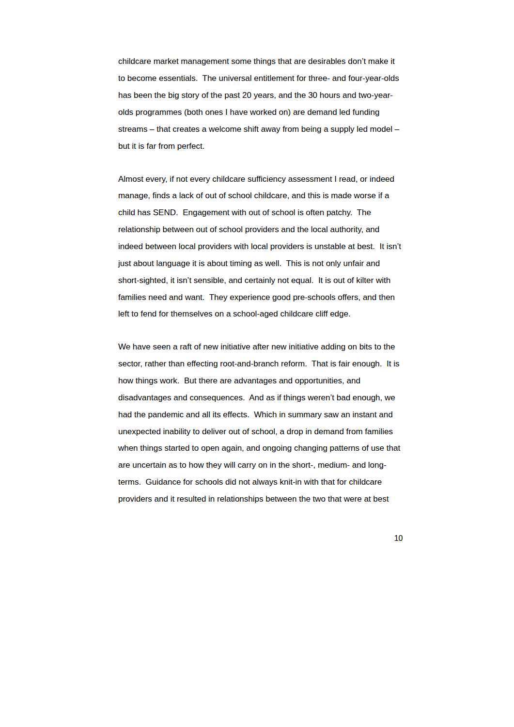childcare market management some things that are desirables don’t make it to become essentials. The universal entitlement for three- and four-year-olds has been the big story of the past 20 years, and the 30 hours and two-year-olds programmes (both ones I have worked on) are demand led funding streams – that creates a welcome shift away from being a supply led model – but it is far from perfect.
Almost every, if not every childcare sufficiency assessment I read, or indeed manage, finds a lack of out of school childcare, and this is made worse if a child has SEND. Engagement with out of school is often patchy. The relationship between out of school providers and the local authority, and indeed between local providers with local providers is unstable at best. It isn’t just about language it is about timing as well. This is not only unfair and short-sighted, it isn’t sensible, and certainly not equal. It is out of kilter with families need and want. They experience good pre-schools offers, and then left to fend for themselves on a school-aged childcare cliff edge.
We have seen a raft of new initiative after new initiative adding on bits to the sector, rather than effecting root-and-branch reform. That is fair enough. It is how things work. But there are advantages and opportunities, and disadvantages and consequences. And as if things weren’t bad enough, we had the pandemic and all its effects. Which in summary saw an instant and unexpected inability to deliver out of school, a drop in demand from families when things started to open again, and ongoing changing patterns of use that are uncertain as to how they will carry on in the short-, medium- and long-terms. Guidance for schools did not always knit-in with that for childcare providers and it resulted in relationships between the two that were at best
10